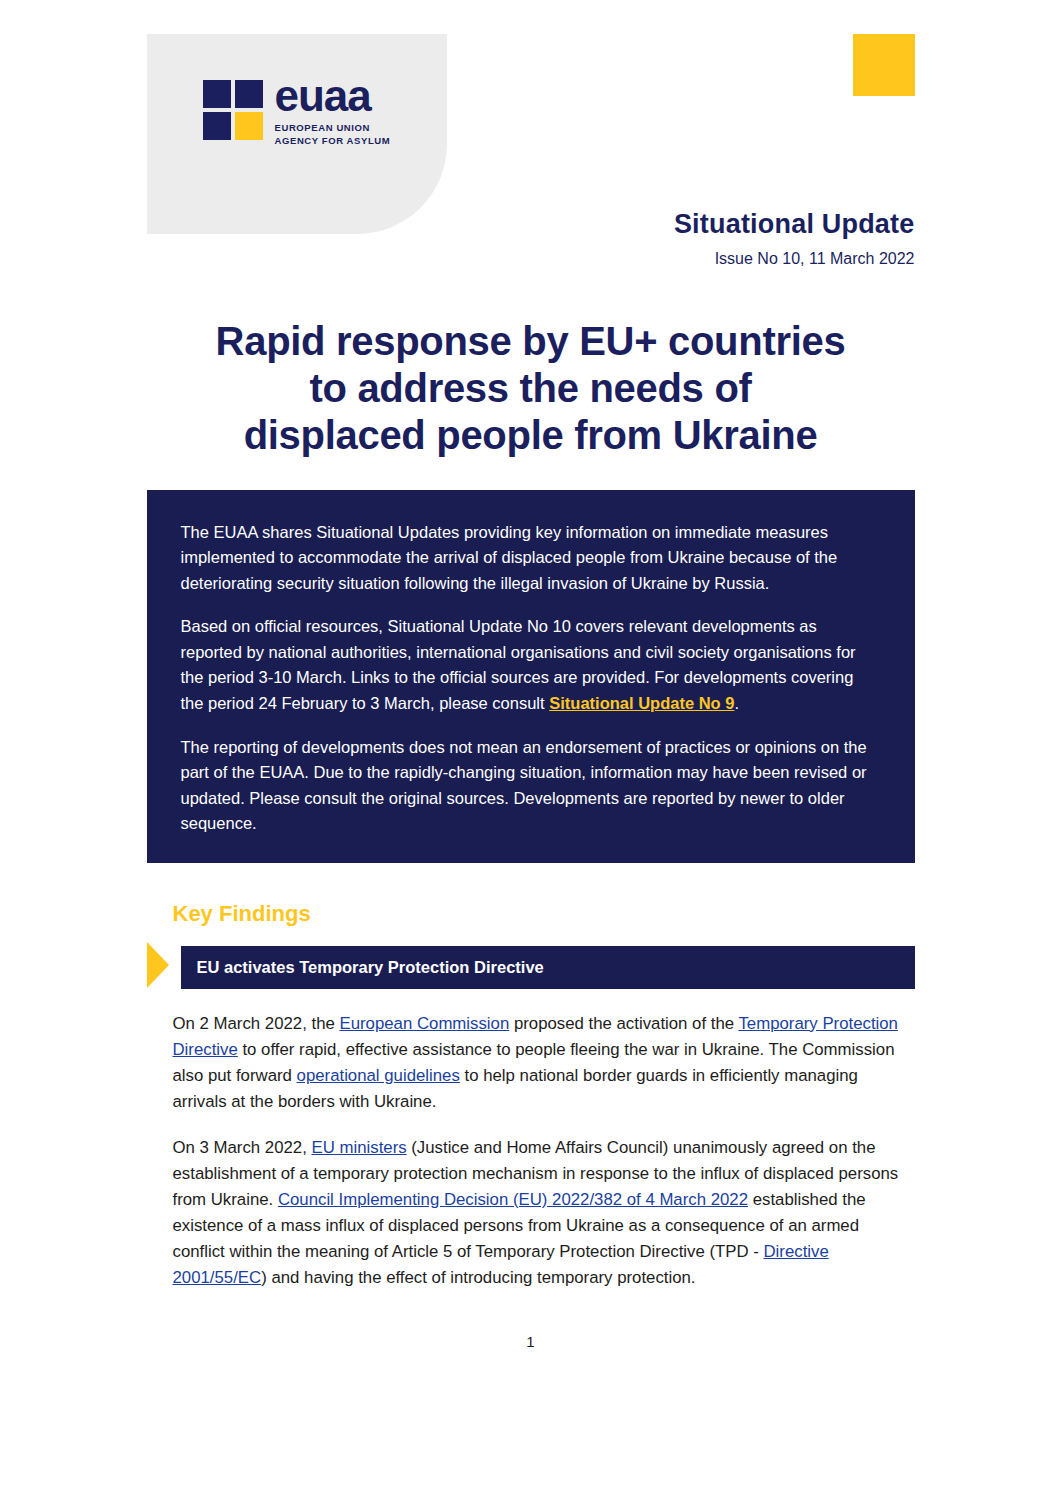euaa
EUROPEAN UNION
AGENCY FOR ASYLUM
Situational Update
Issue No 10, 11 March 2022
Rapid response by EU+ countries
to address the needs of
displaced people from Ukraine
The EUAA shares Situational Updates providing key information on immediate measures implemented to accommodate the arrival of displaced people from Ukraine because of the deteriorating security situation following the illegal invasion of Ukraine by Russia.
Based on official resources, Situational Update No 10 covers relevant developments as reported by national authorities, international organisations and civil society organisations for the period 3-10 March. Links to the official sources are provided. For developments covering the period 24 February to 3 March, please consult Situational Update No 9.
The reporting of developments does not mean an endorsement of practices or opinions on the part of the EUAA. Due to the rapidly-changing situation, information may have been revised or updated. Please consult the original sources. Developments are reported by newer to older sequence.
Key Findings
EU activates Temporary Protection Directive
On 2 March 2022, the European Commission proposed the activation of the Temporary Protection Directive to offer rapid, effective assistance to people fleeing the war in Ukraine. The Commission also put forward operational guidelines to help national border guards in efficiently managing arrivals at the borders with Ukraine.
On 3 March 2022, EU ministers (Justice and Home Affairs Council) unanimously agreed on the establishment of a temporary protection mechanism in response to the influx of displaced persons from Ukraine. Council Implementing Decision (EU) 2022/382 of 4 March 2022 established the existence of a mass influx of displaced persons from Ukraine as a consequence of an armed conflict within the meaning of Article 5 of Temporary Protection Directive (TPD - Directive 2001/55/EC) and having the effect of introducing temporary protection.
1